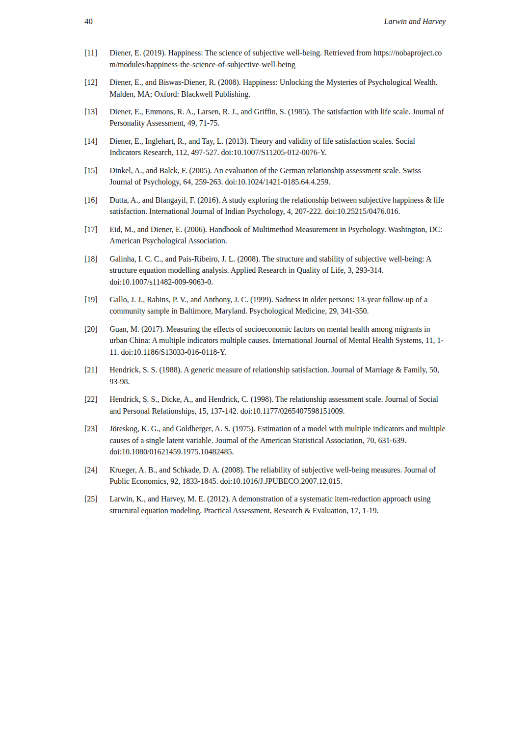40 Larwin and Harvey
[11] Diener, E. (2019). Happiness: The science of subjective well-being. Retrieved from https://nobaproject.com/modules/happiness-the-science-of-subjective-well-being
[12] Diener, E., and Biswas-Diener, R. (2008). Happiness: Unlocking the Mysteries of Psychological Wealth. Malden, MA; Oxford: Blackwell Publishing.
[13] Diener, E., Emmons, R. A., Larsen, R. J., and Griffin, S. (1985). The satisfaction with life scale. Journal of Personality Assessment, 49, 71-75.
[14] Diener, E., Inglehart, R., and Tay, L. (2013). Theory and validity of life satisfaction scales. Social Indicators Research, 112, 497-527. doi:10.1007/S11205-012-0076-Y.
[15] Dinkel, A., and Balck, F. (2005). An evaluation of the German relationship assessment scale. Swiss Journal of Psychology, 64, 259-263. doi:10.1024/1421-0185.64.4.259.
[16] Dutta, A., and Blangayil, F. (2016). A study exploring the relationship between subjective happiness & life satisfaction. International Journal of Indian Psychology, 4, 207-222. doi:10.25215/0476.016.
[17] Eid, M., and Diener, E. (2006). Handbook of Multimethod Measurement in Psychology. Washington, DC: American Psychological Association.
[18] Galinha, I. C. C., and Pais-Ribeiro, J. L. (2008). The structure and stability of subjective well-being: A structure equation modelling analysis. Applied Research in Quality of Life, 3, 293-314. doi:10.1007/s11482-009-9063-0.
[19] Gallo, J. J., Rabins, P. V., and Anthony, J. C. (1999). Sadness in older persons: 13-year follow-up of a community sample in Baltimore, Maryland. Psychological Medicine, 29, 341-350.
[20] Guan, M. (2017). Measuring the effects of socioeconomic factors on mental health among migrants in urban China: A multiple indicators multiple causes. International Journal of Mental Health Systems, 11, 1-11. doi:10.1186/S13033-016-0118-Y.
[21] Hendrick, S. S. (1988). A generic measure of relationship satisfaction. Journal of Marriage & Family, 50, 93-98.
[22] Hendrick, S. S., Dicke, A., and Hendrick, C. (1998). The relationship assessment scale. Journal of Social and Personal Relationships, 15, 137-142. doi:10.1177/0265407598151009.
[23] Jöreskog, K. G., and Goldberger, A. S. (1975). Estimation of a model with multiple indicators and multiple causes of a single latent variable. Journal of the American Statistical Association, 70, 631-639. doi:10.1080/01621459.1975.10482485.
[24] Krueger, A. B., and Schkade, D. A. (2008). The reliability of subjective well-being measures. Journal of Public Economics, 92, 1833-1845. doi:10.1016/J.JPUBECO.2007.12.015.
[25] Larwin, K., and Harvey, M. E. (2012). A demonstration of a systematic item-reduction approach using structural equation modeling. Practical Assessment, Research & Evaluation, 17, 1-19.